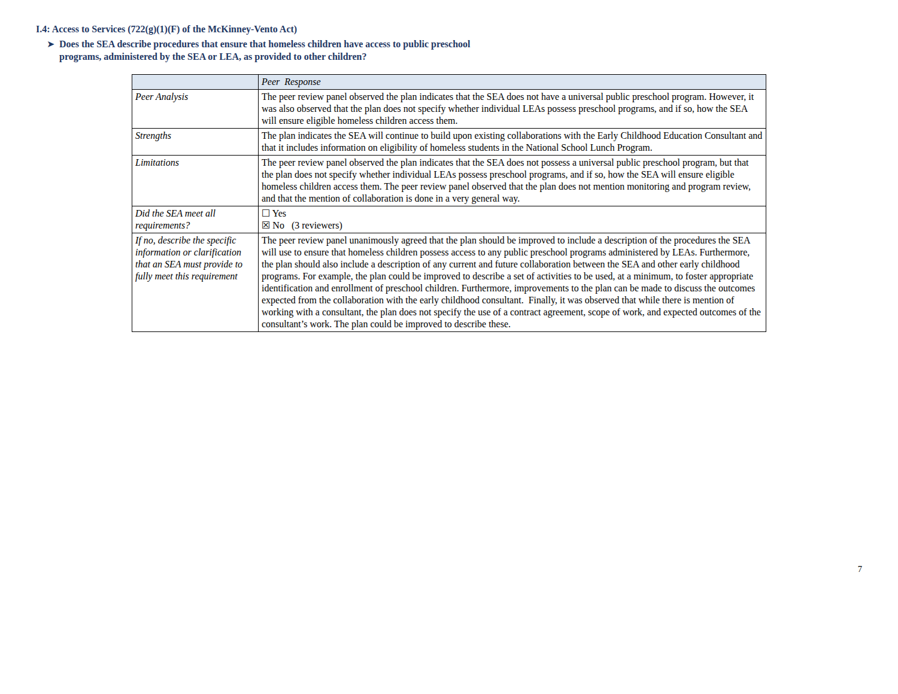I.4: Access to Services (722(g)(1)(F) of the McKinney-Vento Act)
➤ Does the SEA describe procedures that ensure that homeless children have access to public preschool programs, administered by the SEA or LEA, as provided to other children?
| | Peer Response |
| Peer Analysis | The peer review panel observed the plan indicates that the SEA does not have a universal public preschool program. However, it was also observed that the plan does not specify whether individual LEAs possess preschool programs, and if so, how the SEA will ensure eligible homeless children access them. |
| Strengths | The plan indicates the SEA will continue to build upon existing collaborations with the Early Childhood Education Consultant and that it includes information on eligibility of homeless students in the National School Lunch Program. |
| Limitations | The peer review panel observed the plan indicates that the SEA does not possess a universal public preschool program, but that the plan does not specify whether individual LEAs possess preschool programs, and if so, how the SEA will ensure eligible homeless children access them. The peer review panel observed that the plan does not mention monitoring and program review, and that the mention of collaboration is done in a very general way. |
| Did the SEA meet all requirements? | ☐ Yes ☒ No (3 reviewers) |
| If no, describe the specific information or clarification that an SEA must provide to fully meet this requirement | The peer review panel unanimously agreed that the plan should be improved to include a description of the procedures the SEA will use to ensure that homeless children possess access to any public preschool programs administered by LEAs. Furthermore, the plan should also include a description of any current and future collaboration between the SEA and other early childhood programs. For example, the plan could be improved to describe a set of activities to be used, at a minimum, to foster appropriate identification and enrollment of preschool children. Furthermore, improvements to the plan can be made to discuss the outcomes expected from the collaboration with the early childhood consultant. Finally, it was observed that while there is mention of working with a consultant, the plan does not specify the use of a contract agreement, scope of work, and expected outcomes of the consultant’s work. The plan could be improved to describe these. |
7